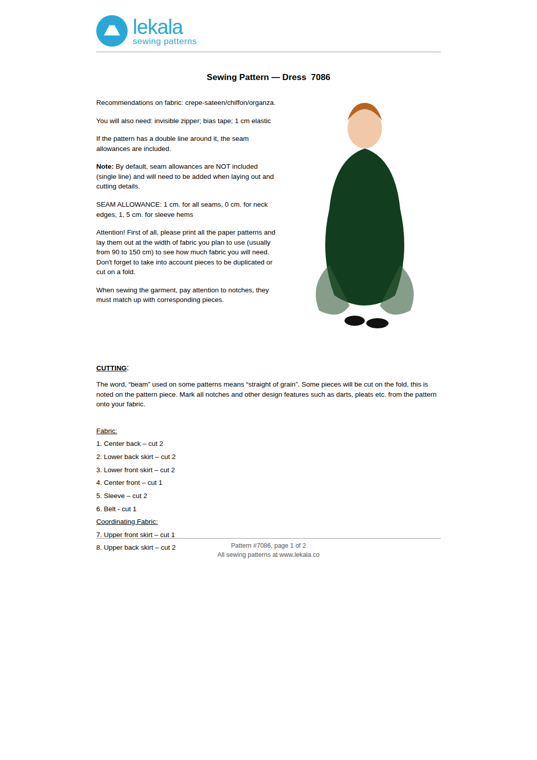lekala
sewing patterns
Sewing Pattern — Dress 7086
Recommendations on fabric: crepe-sateen/chiffon/organza.
You will also need: invisible zipper; bias tape; 1 cm elastic
If the pattern has a double line around it, the seam allowances are included.
Note: By default, seam allowances are NOT included (single line) and will need to be added when laying out and cutting details.
SEAM ALLOWANCE: 1 cm. for all seams, 0 cm. for neck edges, 1, 5 cm. for sleeve hems
Attention! First of all, please print all the paper patterns and lay them out at the width of fabric you plan to use (usually from 90 to 150 cm) to see how much fabric you will need. Don't forget to take into account pieces to be duplicated or cut on a fold.
When sewing the garment, pay attention to notches, they must match up with corresponding pieces.
CUTTING
:
The word, “beam” used on some patterns means “straight of grain”. Some pieces will be cut on the fold, this is noted on the pattern piece. Mark all notches and other design features such as darts, pleats etc. from the pattern onto your fabric.
Fabric:
1. Center back – cut 2
2. Lower back skirt – cut 2
3. Lower front skirt – cut 2
4. Center front – cut 1
5. Sleeve – cut 2
6. Belt - cut 1
Coordinating Fabric:
7. Upper front skirt – cut 1
8. Upper back skirt – cut 2
Pattern #7086, page 1 of 2
All sewing patterns at www.lekala.co